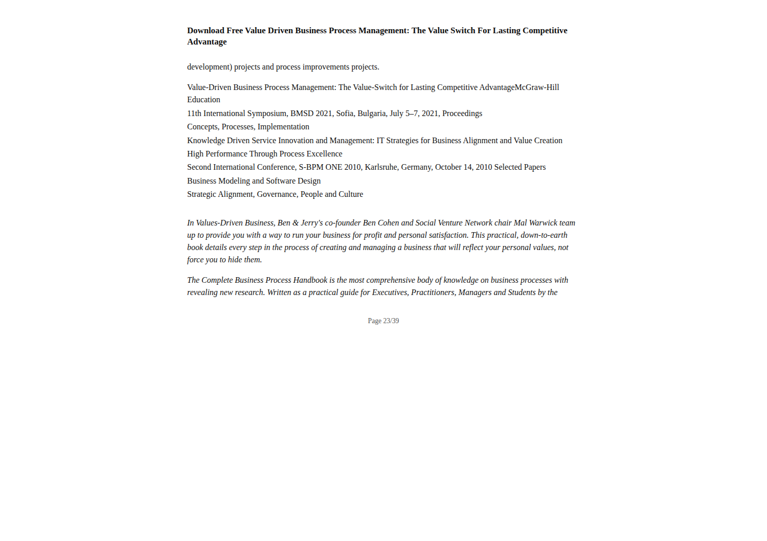Download Free Value Driven Business Process Management: The Value Switch For Lasting Competitive Advantage
development) projects and process improvements projects.
Value-Driven Business Process Management: The Value-Switch for Lasting Competitive AdvantageMcGraw-Hill Education
11th International Symposium, BMSD 2021, Sofia, Bulgaria, July 5–7, 2021, Proceedings
Concepts, Processes, Implementation
Knowledge Driven Service Innovation and Management: IT Strategies for Business Alignment and Value Creation
High Performance Through Process Excellence
Second International Conference, S-BPM ONE 2010, Karlsruhe, Germany, October 14, 2010 Selected Papers
Business Modeling and Software Design
Strategic Alignment, Governance, People and Culture
In Values-Driven Business, Ben & Jerry's co-founder Ben Cohen and Social Venture Network chair Mal Warwick team up to provide you with a way to run your business for profit and personal satisfaction. This practical, down-to-earth book details every step in the process of creating and managing a business that will reflect your personal values, not force you to hide them.
The Complete Business Process Handbook is the most comprehensive body of knowledge on business processes with revealing new research. Written as a practical guide for Executives, Practitioners, Managers and Students by the
Page 23/39